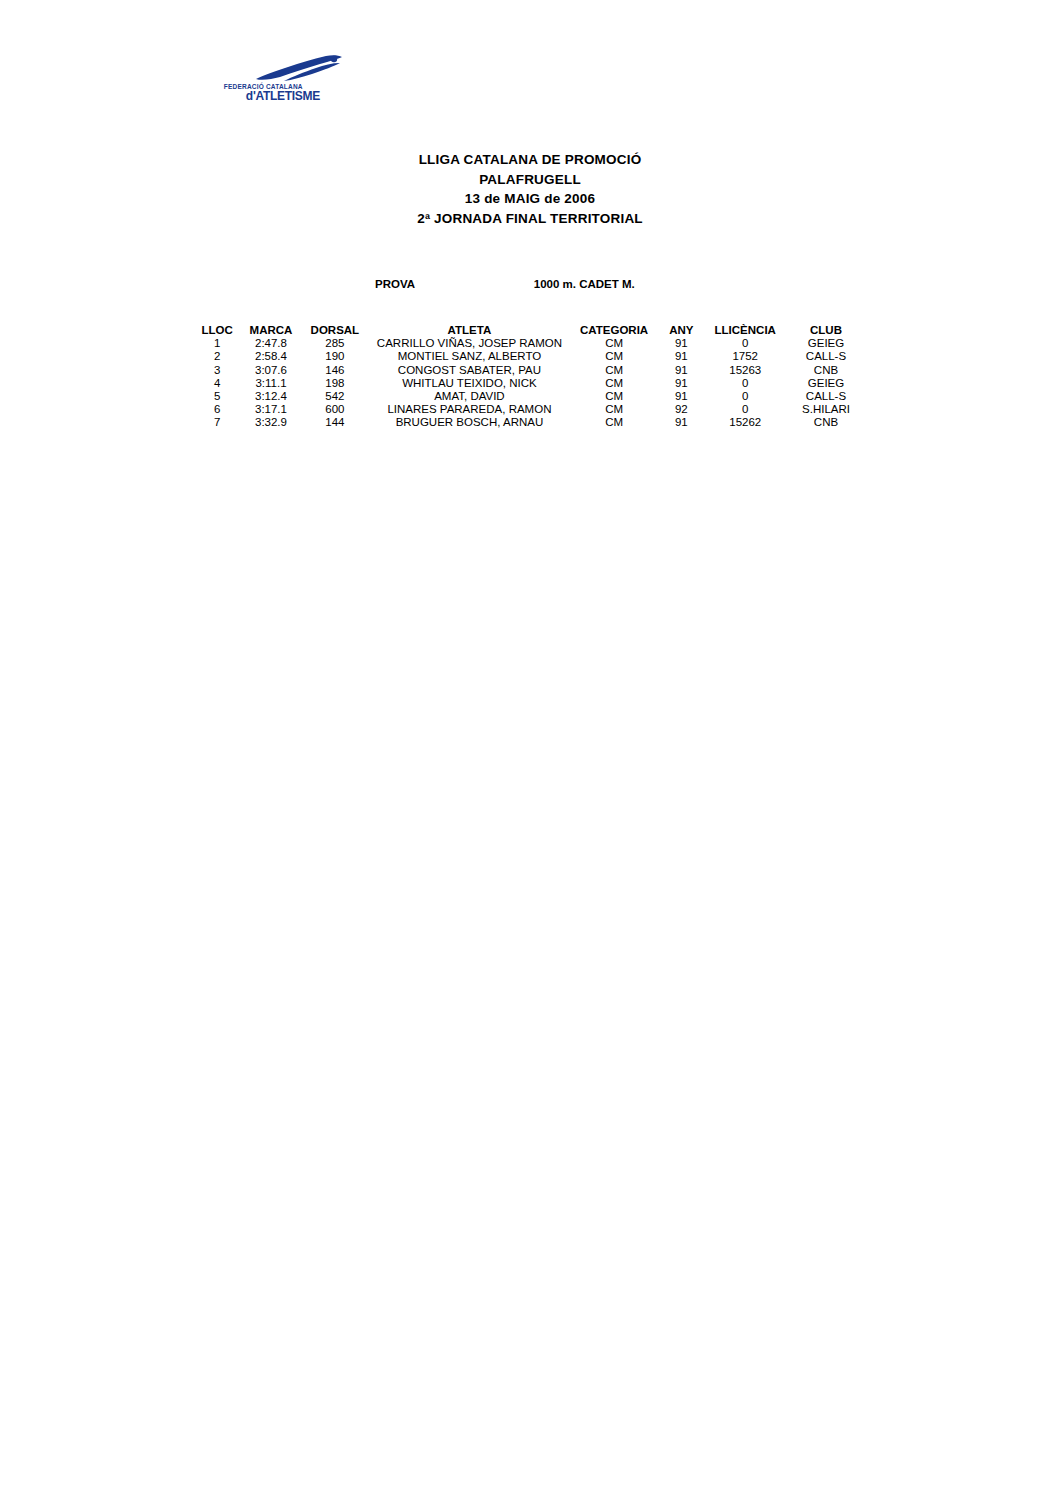FEDERACIÓ CATALANA
d'ATLETISME
LLIGA CATALANA DE PROMOCIÓ
PALAFRUGELL
13 de MAIG de 2006
2ª JORNADA FINAL TERRITORIAL
PROVA 1000 m. CADET M.
| LLOC | MARCA | DORSAL | ATLETA | CATEGORIA | ANY | LLICÈNCIA | CLUB |
| --- | --- | --- | --- | --- | --- | --- | --- |
| 1 | 2:47.8 | 285 | CARRILLO VIÑAS, JOSEP RAMON | CM | 91 | 0 | GEIEG |
| 2 | 2:58.4 | 190 | MONTIEL SANZ, ALBERTO | CM | 91 | 1752 | CALL-S |
| 3 | 3:07.6 | 146 | CONGOST SABATER, PAU | CM | 91 | 15263 | CNB |
| 4 | 3:11.1 | 198 | WHITLAU TEIXIDO, NICK | CM | 91 | 0 | GEIEG |
| 5 | 3:12.4 | 542 | AMAT, DAVID | CM | 91 | 0 | CALL-S |
| 6 | 3:17.1 | 600 | LINARES PARAREDA, RAMON | CM | 92 | 0 | S.HILARI |
| 7 | 3:32.9 | 144 | BRUGUER BOSCH, ARNAU | CM | 91 | 15262 | CNB |